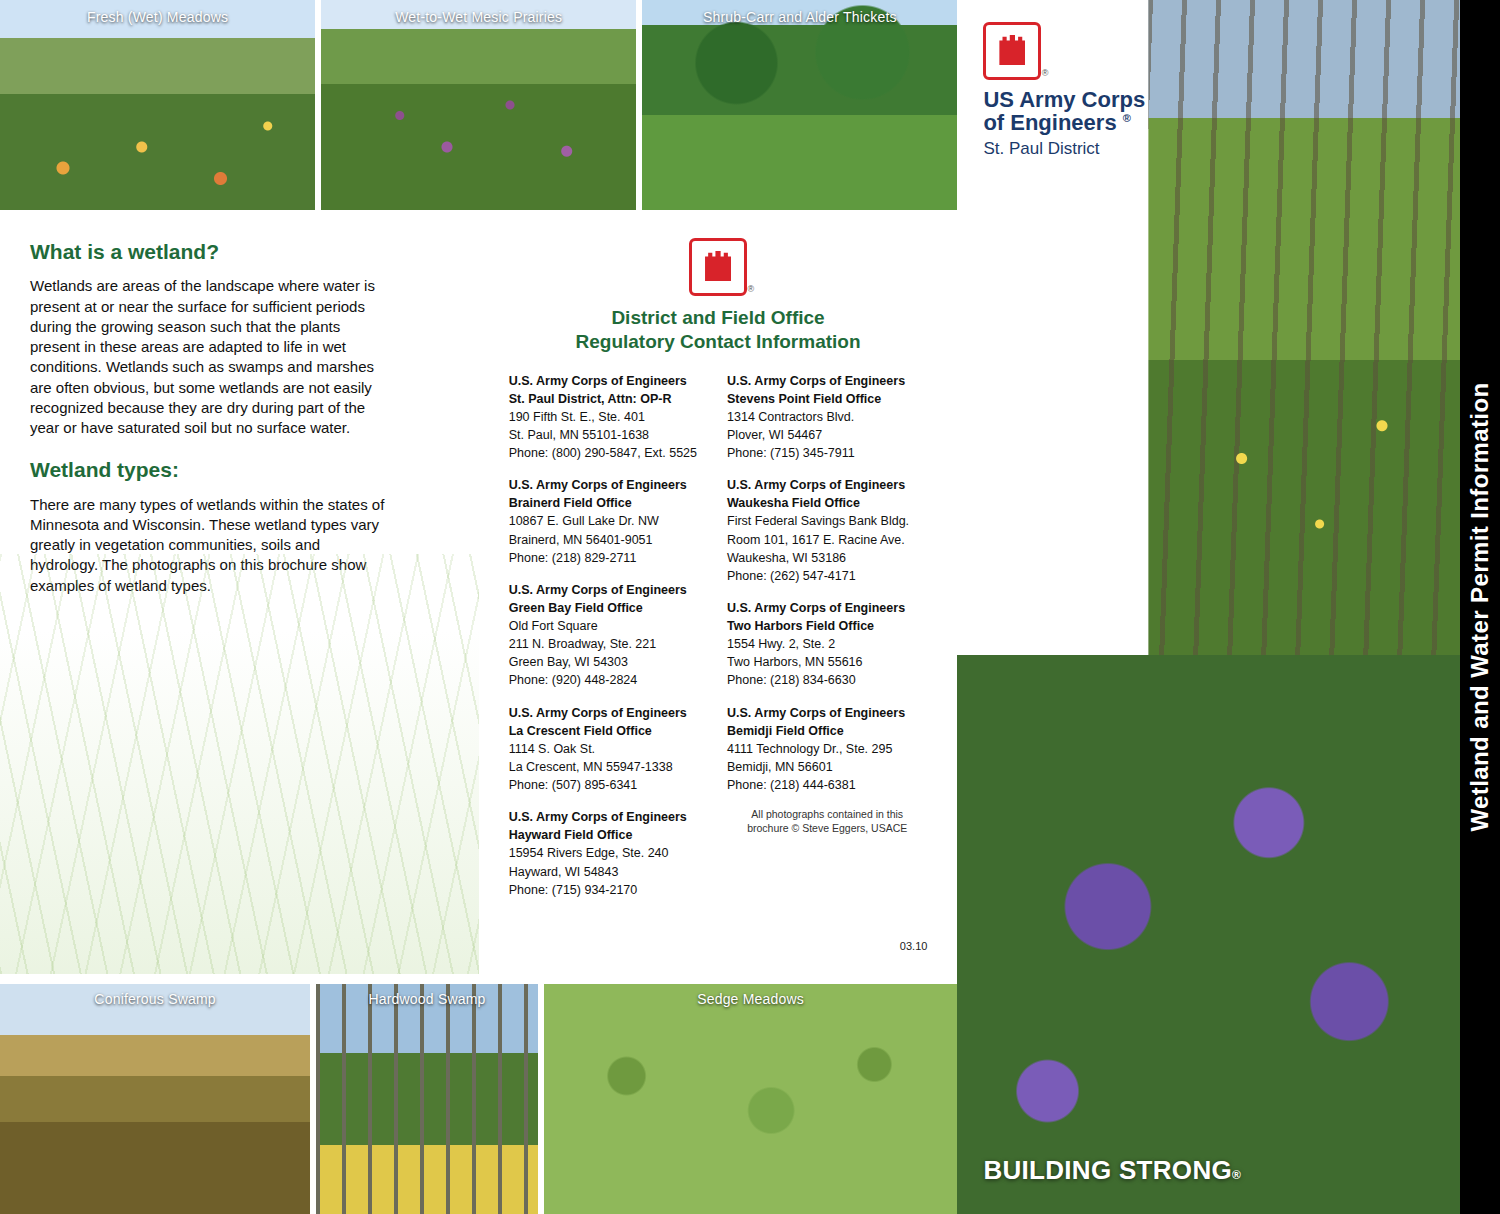Fresh (Wet) Meadows
Wet-to-Wet Mesic Prairies
Shrub-Carr and Alder Thickets
What is a wetland?
Wetlands are areas of the landscape where water is present at or near the surface for sufficient periods during the growing season such that the plants present in these areas are adapted to life in wet conditions. Wetlands such as swamps and marshes are often obvious, but some wetlands are not easily recognized because they are dry during part of the year or have saturated soil but no surface water.
Wetland types:
There are many types of wetlands within the states of Minnesota and Wisconsin. These wetland types vary greatly in vegetation communities, soils and hydrology. The photographs on this brochure show examples of wetland types.
®
District and Field Office
Regulatory Contact Information
U.S. Army Corps of Engineers St. Paul District, Attn: OP-R 190 Fifth St. E., Ste. 401
St. Paul, MN 55101-1638
Phone: (800) 290-5847, Ext. 5525
U.S. Army Corps of Engineers Brainerd Field Office 10867 E. Gull Lake Dr. NW
Brainerd, MN 56401-9051
Phone: (218) 829-2711
U.S. Army Corps of Engineers Green Bay Field Office Old Fort Square
211 N. Broadway, Ste. 221
Green Bay, WI 54303
Phone: (920) 448-2824
U.S. Army Corps of Engineers La Crescent Field Office 1114 S. Oak St.
La Crescent, MN 55947-1338
Phone: (507) 895-6341
U.S. Army Corps of Engineers Hayward Field Office 15954 Rivers Edge, Ste. 240
Hayward, WI 54843
Phone: (715) 934-2170
U.S. Army Corps of Engineers Stevens Point Field Office 1314 Contractors Blvd.
Plover, WI 54467
Phone: (715) 345-7911
U.S. Army Corps of Engineers Waukesha Field Office First Federal Savings Bank Bldg.
Room 101, 1617 E. Racine Ave.
Waukesha, WI 53186
Phone: (262) 547-4171
U.S. Army Corps of Engineers Two Harbors Field Office 1554 Hwy. 2, Ste. 2
Two Harbors, MN 55616
Phone: (218) 834-6630
U.S. Army Corps of Engineers Bemidji Field Office 4111 Technology Dr., Ste. 295
Bemidji, MN 56601
Phone: (218) 444-6381
All photographs contained in this
brochure © Steve Eggers, USACE
03.10
Coniferous Swamp
Hardwood Swamp
Sedge Meadows
®
US Army Corps
of Engineers ®
St. Paul District
BUILDING STRONG®
Wetland and Water Permit Information